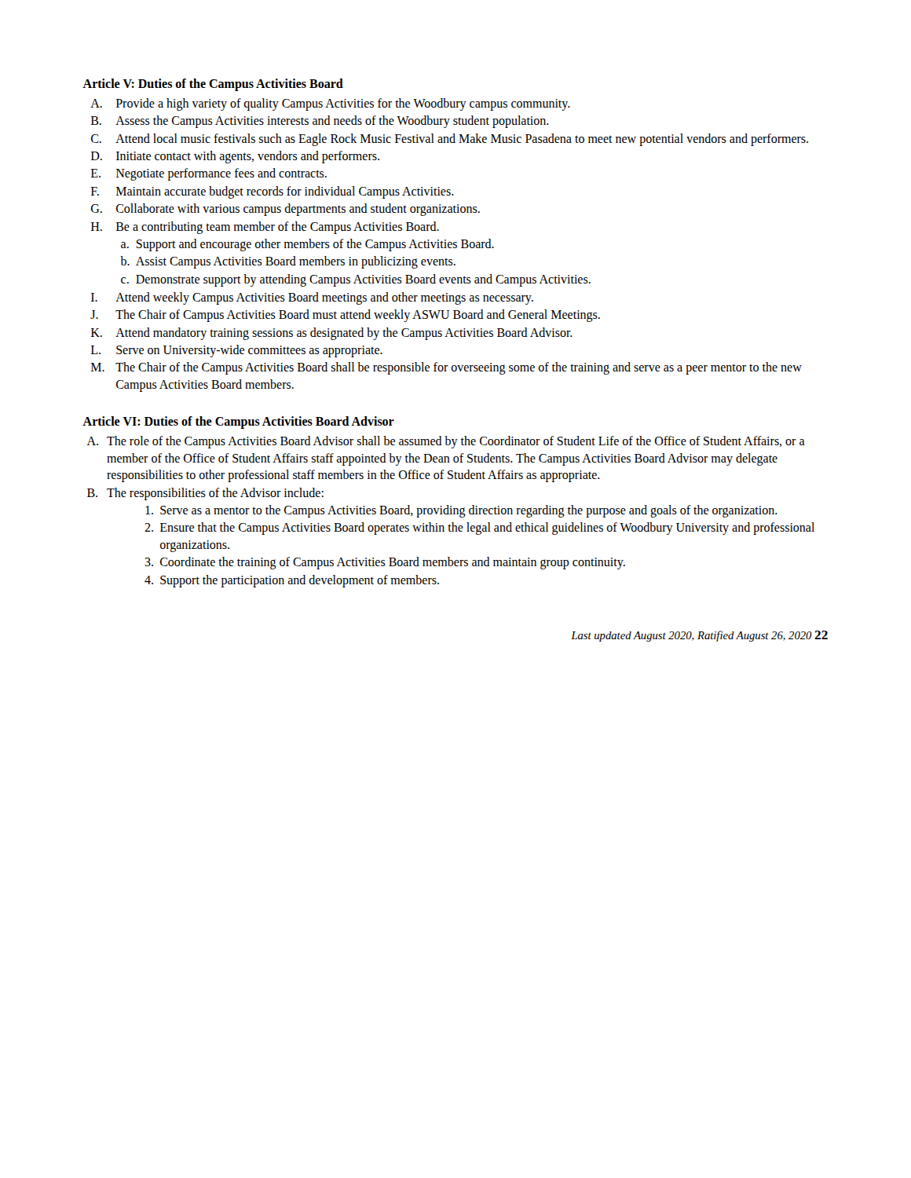Article V: Duties of the Campus Activities Board
A. Provide a high variety of quality Campus Activities for the Woodbury campus community.
B. Assess the Campus Activities interests and needs of the Woodbury student population.
C. Attend local music festivals such as Eagle Rock Music Festival and Make Music Pasadena to meet new potential vendors and performers.
D. Initiate contact with agents, vendors and performers.
E. Negotiate performance fees and contracts.
F. Maintain accurate budget records for individual Campus Activities.
G. Collaborate with various campus departments and student organizations.
H. Be a contributing team member of the Campus Activities Board.
a. Support and encourage other members of the Campus Activities Board.
b. Assist Campus Activities Board members in publicizing events.
c. Demonstrate support by attending Campus Activities Board events and Campus Activities.
I. Attend weekly Campus Activities Board meetings and other meetings as necessary.
J. The Chair of Campus Activities Board must attend weekly ASWU Board and General Meetings.
K. Attend mandatory training sessions as designated by the Campus Activities Board Advisor.
L. Serve on University-wide committees as appropriate.
M. The Chair of the Campus Activities Board shall be responsible for overseeing some of the training and serve as a peer mentor to the new Campus Activities Board members.
Article VI: Duties of the Campus Activities Board Advisor
A. The role of the Campus Activities Board Advisor shall be assumed by the Coordinator of Student Life of the Office of Student Affairs, or a member of the Office of Student Affairs staff appointed by the Dean of Students. The Campus Activities Board Advisor may delegate responsibilities to other professional staff members in the Office of Student Affairs as appropriate.
B. The responsibilities of the Advisor include:
1. Serve as a mentor to the Campus Activities Board, providing direction regarding the purpose and goals of the organization.
2. Ensure that the Campus Activities Board operates within the legal and ethical guidelines of Woodbury University and professional organizations.
3. Coordinate the training of Campus Activities Board members and maintain group continuity.
4. Support the participation and development of members.
Last updated August 2020, Ratified August 26, 2020 22